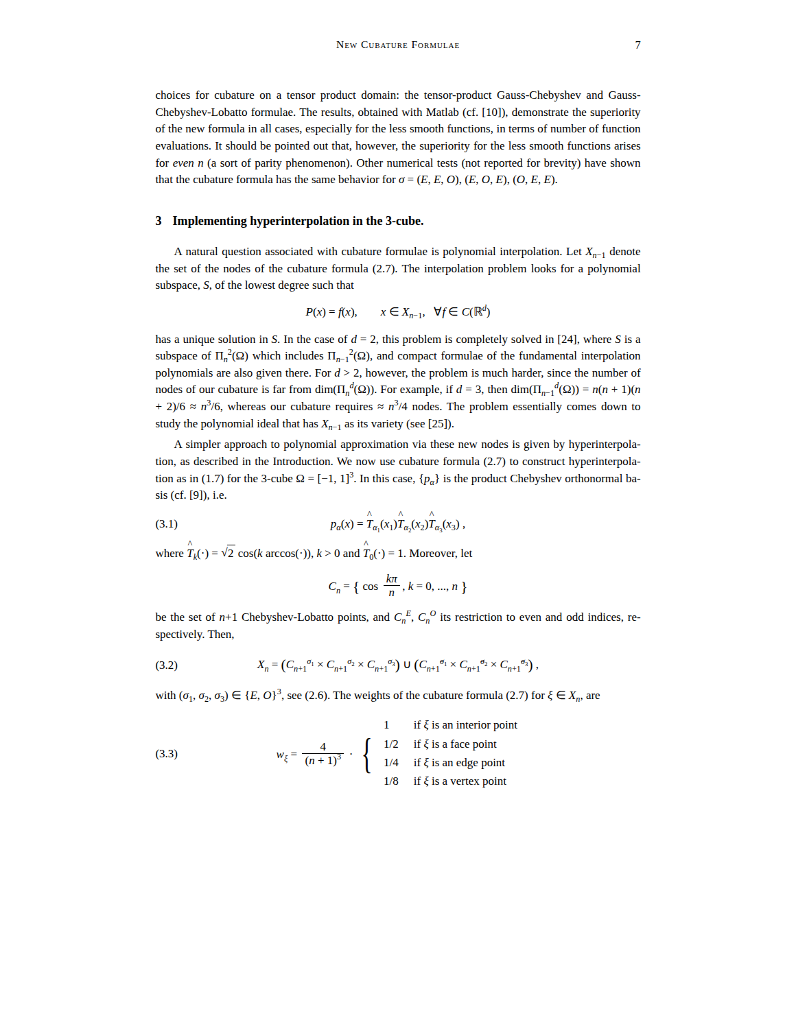New Cubature Formulae 7
choices for cubature on a tensor product domain: the tensor-product Gauss-Chebyshev and Gauss-Chebyshev-Lobatto formulae. The results, obtained with Matlab (cf. [10]), demonstrate the superiority of the new formula in all cases, especially for the less smooth functions, in terms of number of function evaluations. It should be pointed out that, however, the superiority for the less smooth functions arises for even n (a sort of parity phenomenon). Other numerical tests (not reported for brevity) have shown that the cubature formula has the same behavior for σ = (E, E, O), (E, O, E), (O, E, E).
3 Implementing hyperinterpolation in the 3-cube.
A natural question associated with cubature formulae is polynomial interpolation. Let Xn−1 denote the set of the nodes of the cubature formula (2.7). The interpolation problem looks for a polynomial subspace, S, of the lowest degree such that
P(x) = f(x), x ∈ Xn−1, ∀f ∈ C(ℝd)
has a unique solution in S. In the case of d = 2, this problem is completely solved in [24], where S is a subspace of Πn2(Ω) which includes Πn−12(Ω), and compact formulae of the fundamental interpolation polynomials are also given there. For d > 2, however, the problem is much harder, since the number of nodes of our cubature is far from dim(Πnd(Ω)). For example, if d = 3, then dim(Πn−1d(Ω)) = n(n + 1)(n + 2)/6 ≈ n3/6, whereas our cubature requires ≈ n3/4 nodes. The problem essentially comes down to study the polynomial ideal that has Xn−1 as its variety (see [25]).
A simpler approach to polynomial approximation via these new nodes is given by hyperinterpolation, as described in the Introduction. We now use cubature formula (2.7) to construct hyperinterpolation as in (1.7) for the 3-cube Ω = [−1, 1]3. In this case, {pα} is the product Chebyshev orthonormal basis (cf. [9]), i.e.
(3.1) pα(x) = ^Tα1(x1)^Tα2(x2)^Tα3(x3) ,
where ^Tk(·) = 2 cos(k arccos(·)), k > 0 and ^T0(·) = 1. Moreover, let
Cn = { cos kπ n, k = 0, ..., n }
be the set of n+1 Chebyshev-Lobatto points, and CnE, CnO its restriction to even and odd indices, respectively. Then,
(3.2) Xn = (Cn+1σ1 × Cn+1σ2 × Cn+1σ3) ∪ (Cn+1–σ1 × Cn+1–σ2 × Cn+1–σ3) ,
with (σ1, σ2, σ3) ∈ {E, O}3, see (2.6). The weights of the cubature formula (2.7) for ξ ∈ Xn, are
(3.3) wξ = 4(n + 1)3 · {
| 1 | if ξ is an interior point |
| 1/2 | if ξ is a face point |
| 1/4 | if ξ is an edge point |
| 1/8 | if ξ is a vertex point |